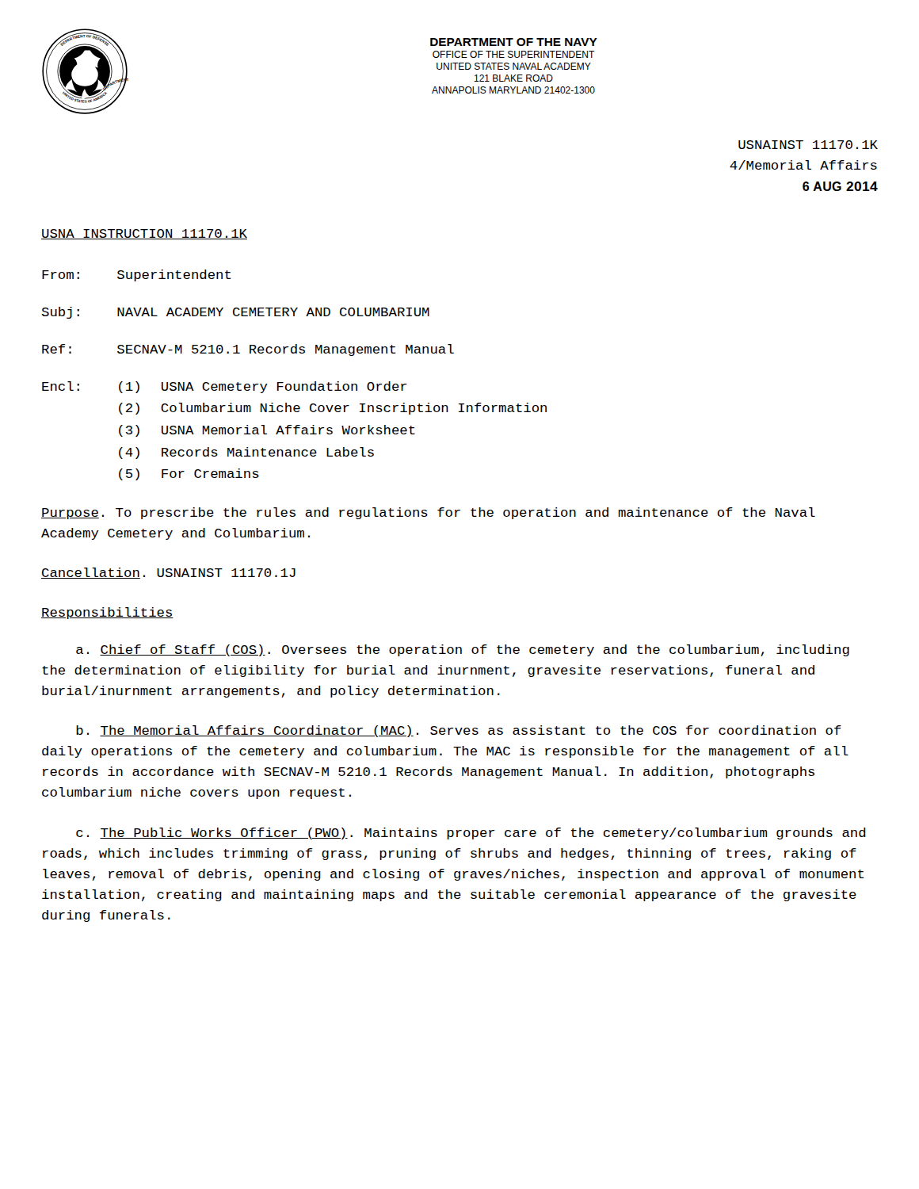DEPARTMENT OF DEFENSE DEPARTMENT OF DEFENSE UNITED STATES OF AMERICA
DEPARTMENT OF THE NAVY
OFFICE OF THE SUPERINTENDENT
UNITED STATES NAVAL ACADEMY
121 BLAKE ROAD
ANNAPOLIS MARYLAND 21402-1300
USNAINST 11170.1K
4/Memorial Affairs
6 AUG 2014
USNA INSTRUCTION 11170.1K
From:
Superintendent
Subj:
NAVAL ACADEMY CEMETERY AND COLUMBARIUM
Ref:
SECNAV-M 5210.1 Records Management Manual
Encl:
(1) USNA Cemetery Foundation Order
(2) Columbarium Niche Cover Inscription Information
(3) USNA Memorial Affairs Worksheet
(4) Records Maintenance Labels
(5) For Cremains
Purpose. To prescribe the rules and regulations for the operation and maintenance of the Naval Academy Cemetery and Columbarium.
Cancellation. USNAINST 11170.1J
Responsibilities
a. Chief of Staff (COS). Oversees the operation of the cemetery and the columbarium, including the determination of eligibility for burial and inurnment, gravesite reservations, funeral and burial/inurnment arrangements, and policy determination.
b. The Memorial Affairs Coordinator (MAC). Serves as assistant to the COS for coordination of daily operations of the cemetery and columbarium. The MAC is responsible for the management of all records in accordance with SECNAV-M 5210.1 Records Management Manual. In addition, photographs columbarium niche covers upon request.
c. The Public Works Officer (PWO). Maintains proper care of the cemetery/columbarium grounds and roads, which includes trimming of grass, pruning of shrubs and hedges, thinning of trees, raking of leaves, removal of debris, opening and closing of graves/niches, inspection and approval of monument installation, creating and maintaining maps and the suitable ceremonial appearance of the gravesite during funerals.